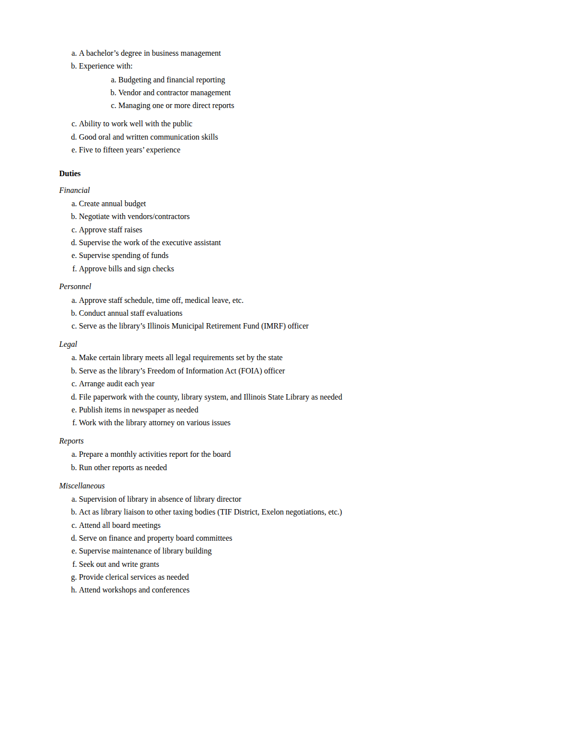A bachelor’s degree in business management
Experience with:
Budgeting and financial reporting
Vendor and contractor management
Managing one or more direct reports
Ability to work well with the public
Good oral and written communication skills
Five to fifteen years’ experience
Duties
Financial
Create annual budget
Negotiate with vendors/contractors
Approve staff raises
Supervise the work of the executive assistant
Supervise spending of funds
Approve bills and sign checks
Personnel
Approve staff schedule, time off, medical leave, etc.
Conduct annual staff evaluations
Serve as the library’s Illinois Municipal Retirement Fund (IMRF) officer
Legal
Make certain library meets all legal requirements set by the state
Serve as the library’s Freedom of Information Act (FOIA) officer
Arrange audit each year
File paperwork with the county, library system, and Illinois State Library as needed
Publish items in newspaper as needed
Work with the library attorney on various issues
Reports
Prepare a monthly activities report for the board
Run other reports as needed
Miscellaneous
Supervision of library in absence of library director
Act as library liaison to other taxing bodies (TIF District, Exelon negotiations, etc.)
Attend all board meetings
Serve on finance and property board committees
Supervise maintenance of library building
Seek out and write grants
Provide clerical services as needed
Attend workshops and conferences